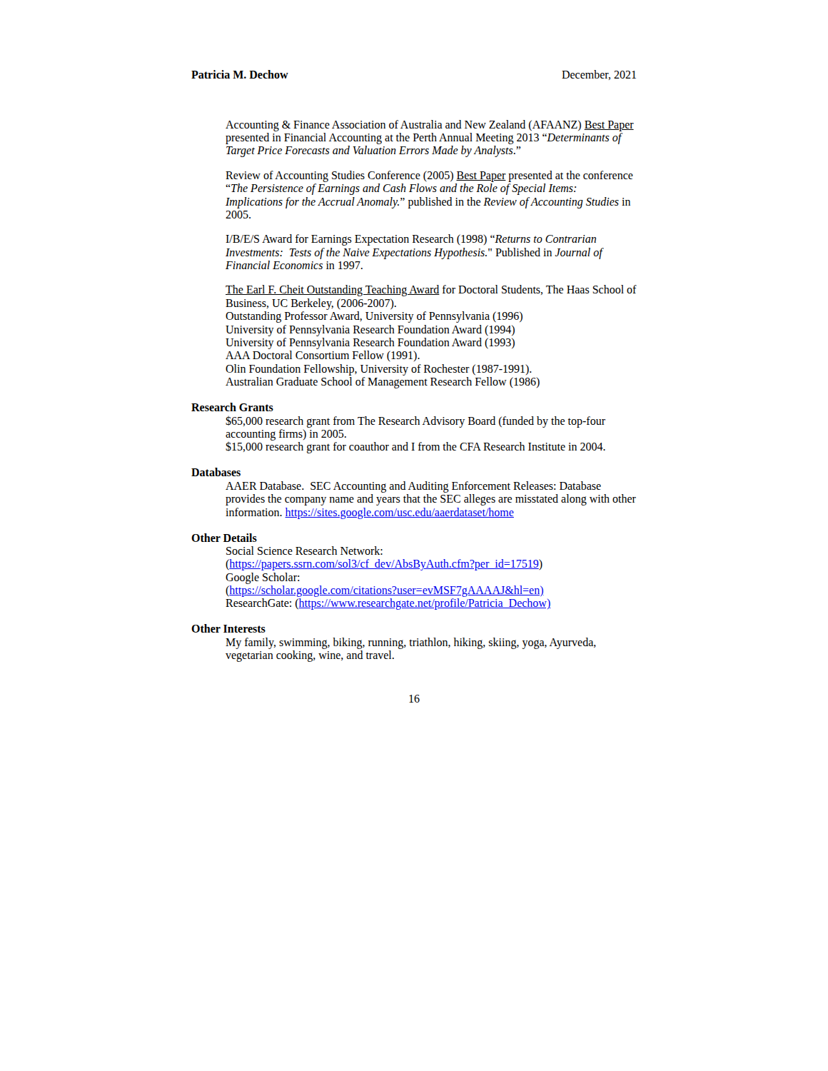Patricia M. Dechow December, 2021
Accounting & Finance Association of Australia and New Zealand (AFAANZ) Best Paper presented in Financial Accounting at the Perth Annual Meeting 2013 “Determinants of Target Price Forecasts and Valuation Errors Made by Analysts.”
Review of Accounting Studies Conference (2005) Best Paper presented at the conference “The Persistence of Earnings and Cash Flows and the Role of Special Items: Implications for the Accrual Anomaly.” published in the Review of Accounting Studies in 2005.
I/B/E/S Award for Earnings Expectation Research (1998) “Returns to Contrarian Investments: Tests of the Naive Expectations Hypothesis." Published in Journal of Financial Economics in 1997.
The Earl F. Cheit Outstanding Teaching Award for Doctoral Students, The Haas School of Business, UC Berkeley, (2006-2007).
Outstanding Professor Award, University of Pennsylvania (1996)
University of Pennsylvania Research Foundation Award (1994)
University of Pennsylvania Research Foundation Award (1993)
AAA Doctoral Consortium Fellow (1991).
Olin Foundation Fellowship, University of Rochester (1987-1991).
Australian Graduate School of Management Research Fellow (1986)
Research Grants
$65,000 research grant from The Research Advisory Board (funded by the top-four accounting firms) in 2005.
$15,000 research grant for coauthor and I from the CFA Research Institute in 2004.
Databases
AAER Database. SEC Accounting and Auditing Enforcement Releases: Database provides the company name and years that the SEC alleges are misstated along with other information. https://sites.google.com/usc.edu/aaerdataset/home
Other Details
Social Science Research Network:
(https://papers.ssrn.com/sol3/cf_dev/AbsByAuth.cfm?per_id=17519)
Google Scholar:
(https://scholar.google.com/citations?user=evMSF7gAAAAJ&hl=en)
ResearchGate: (https://www.researchgate.net/profile/Patricia_Dechow)
Other Interests
My family, swimming, biking, running, triathlon, hiking, skiing, yoga, Ayurveda, vegetarian cooking, wine, and travel.
16